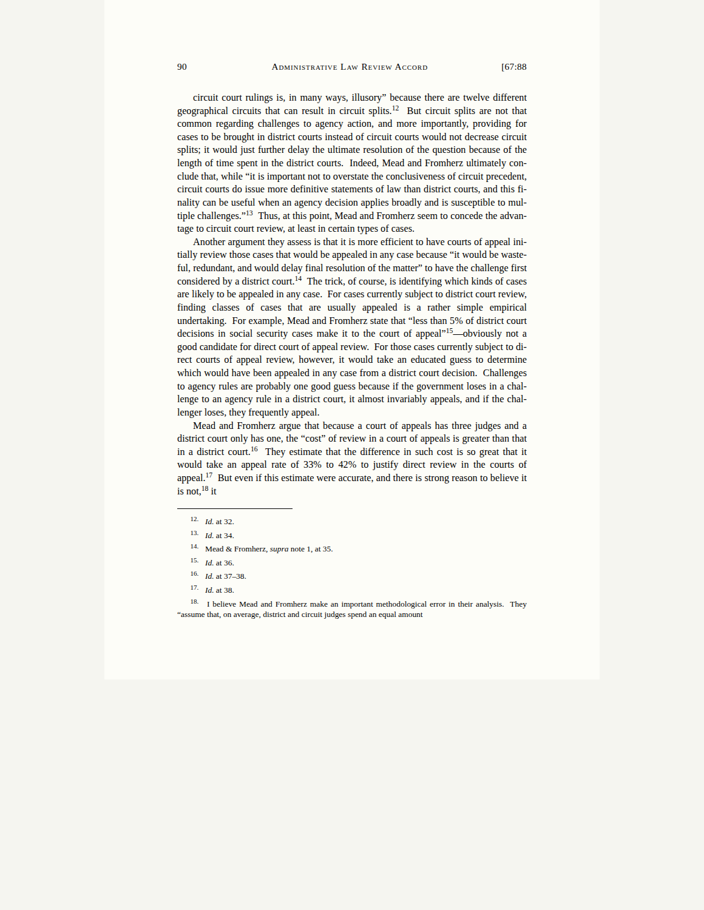90 Administrative Law Review Accord [67:88
circuit court rulings is, in many ways, illusory” because there are twelve different geographical circuits that can result in circuit splits.12 But circuit splits are not that common regarding challenges to agency action, and more importantly, providing for cases to be brought in district courts instead of circuit courts would not decrease circuit splits; it would just further delay the ultimate resolution of the question because of the length of time spent in the district courts. Indeed, Mead and Fromherz ultimately conclude that, while “it is important not to overstate the conclusiveness of circuit precedent, circuit courts do issue more definitive statements of law than district courts, and this finality can be useful when an agency decision applies broadly and is susceptible to multiple challenges.”13 Thus, at this point, Mead and Fromherz seem to concede the advantage to circuit court review, at least in certain types of cases.
Another argument they assess is that it is more efficient to have courts of appeal initially review those cases that would be appealed in any case because “it would be wasteful, redundant, and would delay final resolution of the matter” to have the challenge first considered by a district court.14 The trick, of course, is identifying which kinds of cases are likely to be appealed in any case. For cases currently subject to district court review, finding classes of cases that are usually appealed is a rather simple empirical undertaking. For example, Mead and Fromherz state that “less than 5% of district court decisions in social security cases make it to the court of appeal”15—obviously not a good candidate for direct court of appeal review. For those cases currently subject to direct courts of appeal review, however, it would take an educated guess to determine which would have been appealed in any case from a district court decision. Challenges to agency rules are probably one good guess because if the government loses in a challenge to an agency rule in a district court, it almost invariably appeals, and if the challenger loses, they frequently appeal.
Mead and Fromherz argue that because a court of appeals has three judges and a district court only has one, the “cost” of review in a court of appeals is greater than that in a district court.16 They estimate that the difference in such cost is so great that it would take an appeal rate of 33% to 42% to justify direct review in the courts of appeal.17 But even if this estimate were accurate, and there is strong reason to believe it is not,18 it
12. Id. at 32.
13. Id. at 34.
14. Mead & Fromherz, supra note 1, at 35.
15. Id. at 36.
16. Id. at 37–38.
17. Id. at 38.
18. I believe Mead and Fromherz make an important methodological error in their analysis. They “assume that, on average, district and circuit judges spend an equal amount